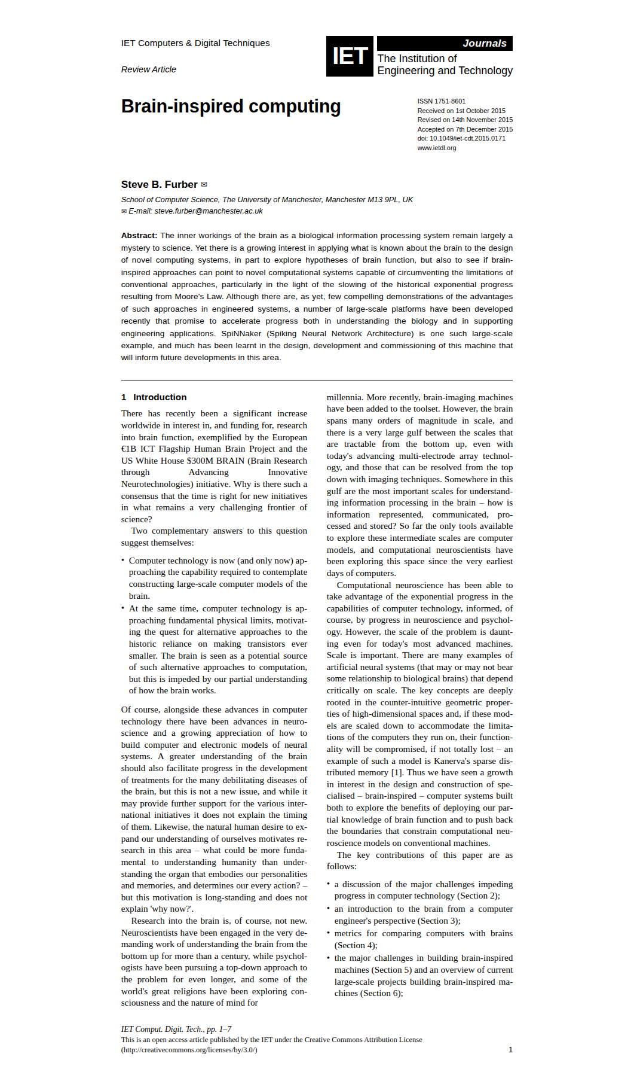IET Computers & Digital Techniques
Review Article
IET
Journals
The Institution of
Engineering and Technology
Brain-inspired computing
ISSN 1751-8601
Received on 1st October 2015
Revised on 14th November 2015
Accepted on 7th December 2015
doi: 10.1049/iet-cdt.2015.0171
www.ietdl.org
Steve B. Furber ✉
School of Computer Science, The University of Manchester, Manchester M13 9PL, UK
✉ E-mail: steve.furber@manchester.ac.uk
Abstract: The inner workings of the brain as a biological information processing system remain largely a mystery to science. Yet there is a growing interest in applying what is known about the brain to the design of novel computing systems, in part to explore hypotheses of brain function, but also to see if brain-inspired approaches can point to novel computational systems capable of circumventing the limitations of conventional approaches, particularly in the light of the slowing of the historical exponential progress resulting from Moore's Law. Although there are, as yet, few compelling demonstrations of the advantages of such approaches in engineered systems, a number of large-scale platforms have been developed recently that promise to accelerate progress both in understanding the biology and in supporting engineering applications. SpiNNaker (Spiking Neural Network Architecture) is one such large-scale example, and much has been learnt in the design, development and commissioning of this machine that will inform future developments in this area.
1 Introduction
There has recently been a significant increase worldwide in interest in, and funding for, research into brain function, exemplified by the European €1B ICT Flagship Human Brain Project and the US White House $300M BRAIN (Brain Research through Advancing Innovative Neurotechnologies) initiative. Why is there such a consensus that the time is right for new initiatives in what remains a very challenging frontier of science?
Two complementary answers to this question suggest themselves:
Computer technology is now (and only now) approaching the capability required to contemplate constructing large-scale computer models of the brain.
At the same time, computer technology is approaching fundamental physical limits, motivating the quest for alternative approaches to the historic reliance on making transistors ever smaller. The brain is seen as a potential source of such alternative approaches to computation, but this is impeded by our partial understanding of how the brain works.
Of course, alongside these advances in computer technology there have been advances in neuroscience and a growing appreciation of how to build computer and electronic models of neural systems. A greater understanding of the brain should also facilitate progress in the development of treatments for the many debilitating diseases of the brain, but this is not a new issue, and while it may provide further support for the various international initiatives it does not explain the timing of them. Likewise, the natural human desire to expand our understanding of ourselves motivates research in this area – what could be more fundamental to understanding humanity than understanding the organ that embodies our personalities and memories, and determines our every action? – but this motivation is long-standing and does not explain 'why now?'.
Research into the brain is, of course, not new. Neuroscientists have been engaged in the very demanding work of understanding the brain from the bottom up for more than a century, while psychologists have been pursuing a top-down approach to the problem for even longer, and some of the world's great religions have been exploring consciousness and the nature of mind for
millennia. More recently, brain-imaging machines have been added to the toolset. However, the brain spans many orders of magnitude in scale, and there is a very large gulf between the scales that are tractable from the bottom up, even with today's advancing multi-electrode array technology, and those that can be resolved from the top down with imaging techniques. Somewhere in this gulf are the most important scales for understanding information processing in the brain – how is information represented, communicated, processed and stored? So far the only tools available to explore these intermediate scales are computer models, and computational neuroscientists have been exploring this space since the very earliest days of computers.
Computational neuroscience has been able to take advantage of the exponential progress in the capabilities of computer technology, informed, of course, by progress in neuroscience and psychology. However, the scale of the problem is daunting even for today's most advanced machines. Scale is important. There are many examples of artificial neural systems (that may or may not bear some relationship to biological brains) that depend critically on scale. The key concepts are deeply rooted in the counter-intuitive geometric properties of high-dimensional spaces and, if these models are scaled down to accommodate the limitations of the computers they run on, their functionality will be compromised, if not totally lost – an example of such a model is Kanerva's sparse distributed memory [1]. Thus we have seen a growth in interest in the design and construction of specialised – brain-inspired – computer systems built both to explore the benefits of deploying our partial knowledge of brain function and to push back the boundaries that constrain computational neuroscience models on conventional machines.
The key contributions of this paper are as follows:
a discussion of the major challenges impeding progress in computer technology (Section 2);
an introduction to the brain from a computer engineer's perspective (Section 3);
metrics for comparing computers with brains (Section 4);
the major challenges in building brain-inspired machines (Section 5) and an overview of current large-scale projects building brain-inspired machines (Section 6);
IET Comput. Digit. Tech., pp. 1–7
This is an open access article published by the IET under the Creative Commons Attribution License
(http://creativecommons.org/licenses/by/3.0/)
1